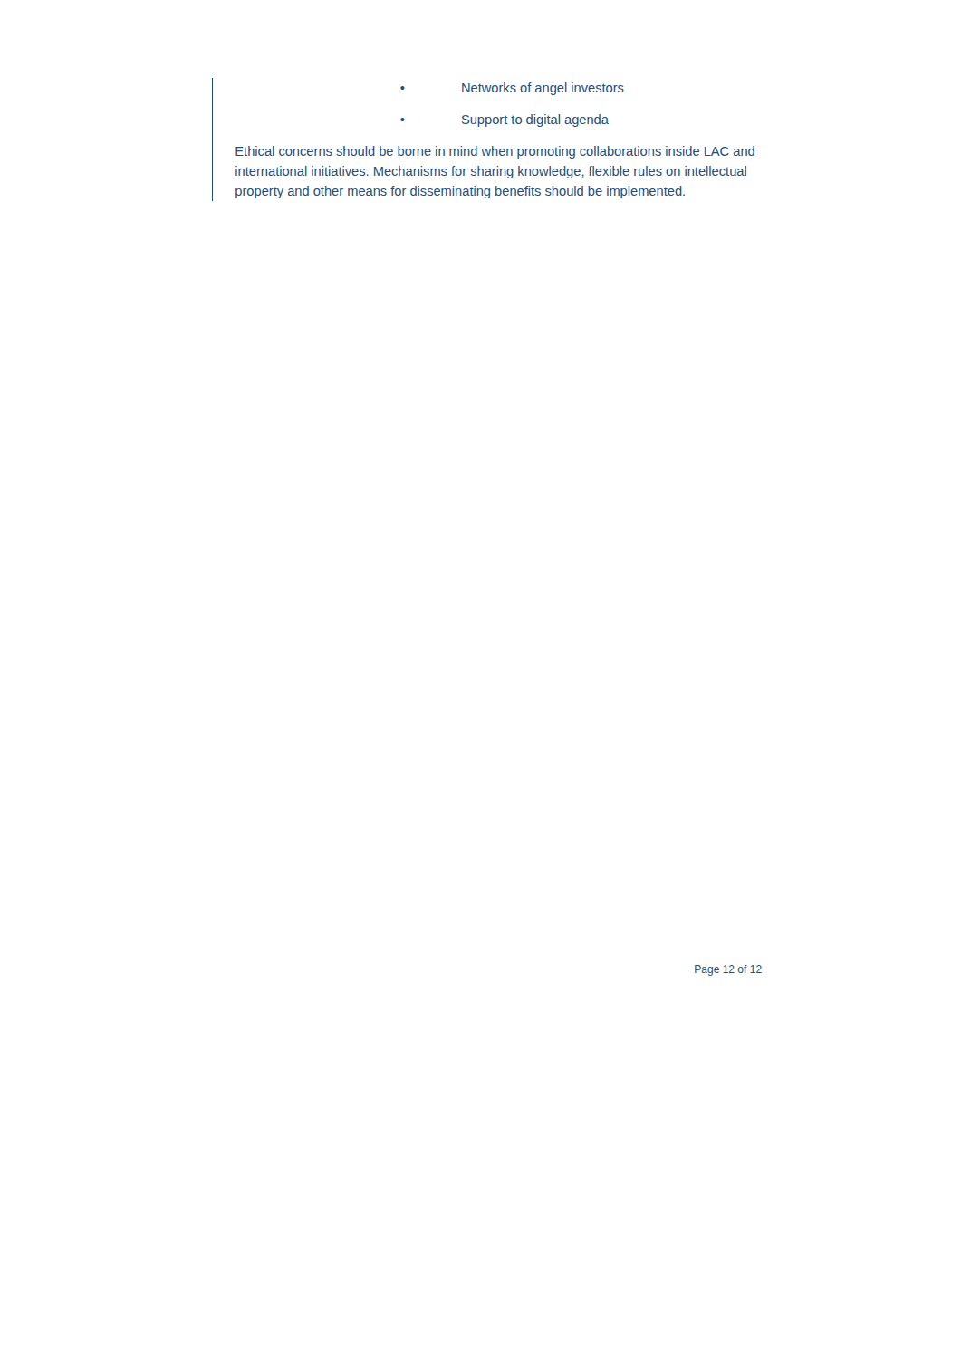Networks of angel investors
Support to digital agenda
Ethical concerns should be borne in mind when promoting collaborations inside LAC and international initiatives. Mechanisms for sharing knowledge, flexible rules on intellectual property and other means for disseminating benefits should be implemented.
Page 12 of 12